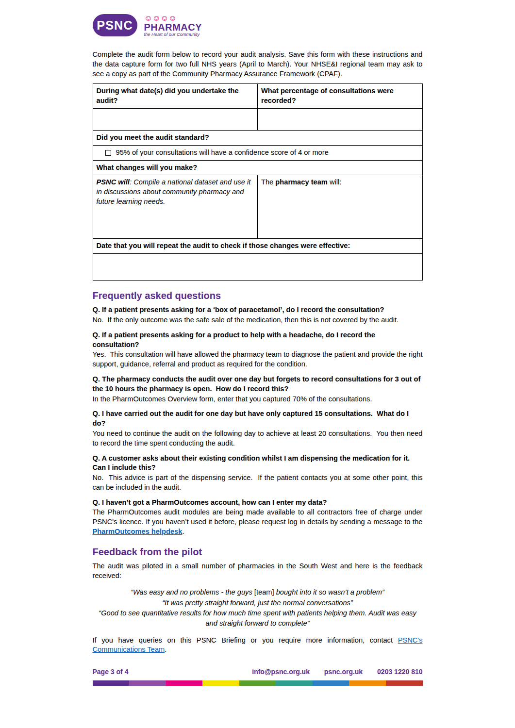PSNC
☺☺☺☺
PHARMACY
the Heart of our Community
Complete the audit form below to record your audit analysis. Save this form with these instructions and the data capture form for two full NHS years (April to March). Your NHSE&I regional team may ask to see a copy as part of the Community Pharmacy Assurance Framework (CPAF).
| During what date(s) did you undertake the audit? | What percentage of consultations were recorded? |
| --- | --- |
| Did you meet the audit standard? |
| 95% of your consultations will have a confidence score of 4 or more |
| What changes will you make? |
| PSNC will : Compile a national dataset and use it in discussions about community pharmacy and future learning needs. | The pharmacy team will: |
| Date that you will repeat the audit to check if those changes were effective: |
Frequently asked questions
Q. If a patient presents asking for a ‘box of paracetamol’, do I record the consultation?
No. If the only outcome was the safe sale of the medication, then this is not covered by the audit.
Q. If a patient presents asking for a product to help with a headache, do I record the consultation?
Yes. This consultation will have allowed the pharmacy team to diagnose the patient and provide the right support, guidance, referral and product as required for the condition.
Q. The pharmacy conducts the audit over one day but forgets to record consultations for 3 out of the 10 hours the pharmacy is open. How do I record this?
In the PharmOutcomes Overview form, enter that you captured 70% of the consultations.
Q. I have carried out the audit for one day but have only captured 15 consultations. What do I do?
You need to continue the audit on the following day to achieve at least 20 consultations. You then need to record the time spent conducting the audit.
Q. A customer asks about their existing condition whilst I am dispensing the medication for it. Can I include this?
No. This advice is part of the dispensing service. If the patient contacts you at some other point, this can be included in the audit.
Q. I haven’t got a PharmOutcomes account, how can I enter my data?
The PharmOutcomes audit modules are being made available to all contractors free of charge under PSNC's licence. If you haven’t used it before, please request log in details by sending a message to the PharmOutcomes helpdesk.
Feedback from the pilot
The audit was piloted in a small number of pharmacies in the South West and here is the feedback received:
“Was easy and no problems - the guys [team] bought into it so wasn’t a problem”
“It was pretty straight forward, just the normal conversations”
“Good to see quantitative results for how much time spent with patients helping them. Audit was easy and straight forward to complete”
If you have queries on this PSNC Briefing or you require more information, contact PSNC's Communications Team.
Page 3 of 4
info@psnc.org.uk psnc.org.uk 0203 1220 810